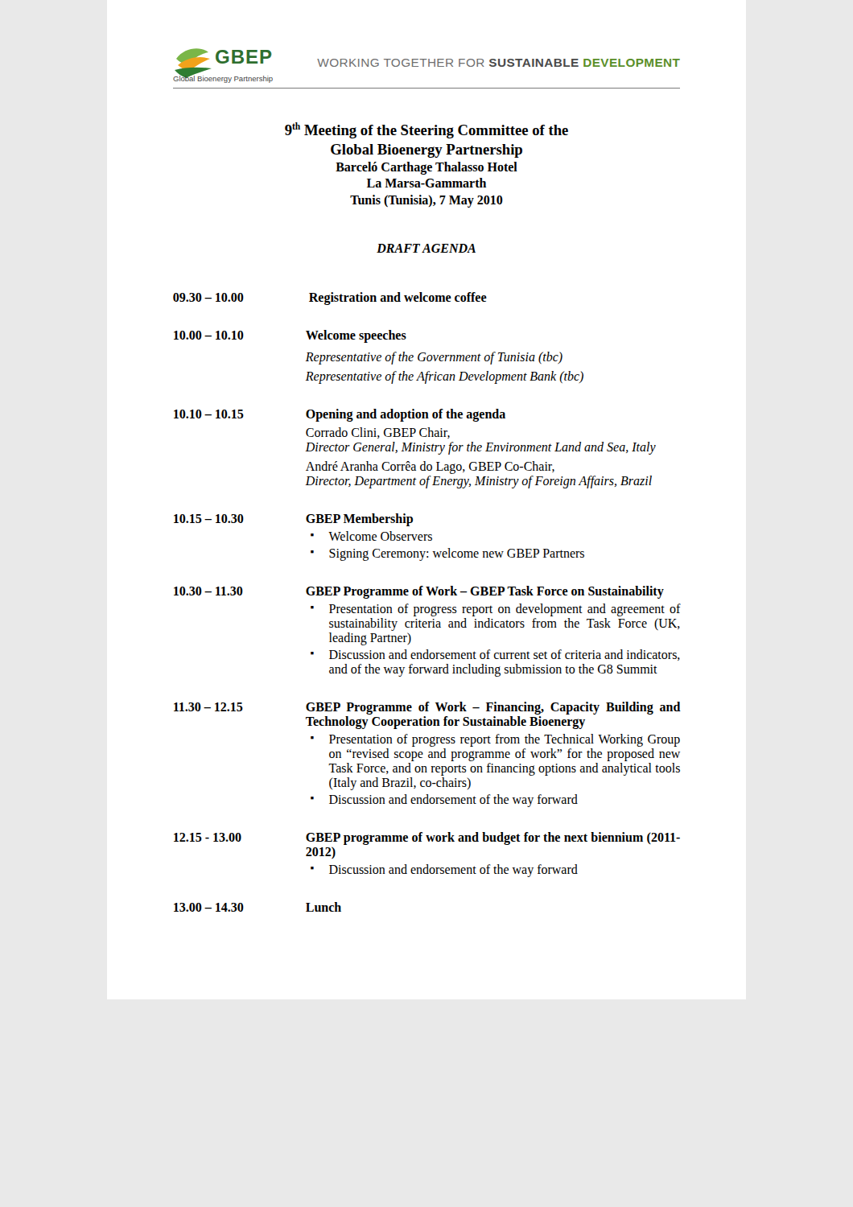GBEP — Global Bioenergy Partnership GBEP Global Bioenergy Partnership
WORKING TOGETHER FOR SUSTAINABLE DEVELOPMENT
9th Meeting of the Steering Committee of the
Global Bioenergy Partnership
Barceló Carthage Thalasso Hotel
La Marsa-Gammarth
Tunis (Tunisia), 7 May 2010
DRAFT AGENDA
| 09.30 – 10.00 | Registration and welcome coffee |
| 10.00 – 10.10 | Welcome speeches Representative of the Government of Tunisia (tbc) Representative of the African Development Bank (tbc) |
| 10.10 – 10.15 | Opening and adoption of the agenda Corrado Clini, GBEP Chair, Director General, Ministry for the Environment Land and Sea, Italy André Aranha Corrêa do Lago, GBEP Co-Chair, Director, Department of Energy, Ministry of Foreign Affairs, Brazil |
| 10.15 – 10.30 | GBEP Membership Welcome Observers Signing Ceremony: welcome new GBEP Partners |
| 10.30 – 11.30 | GBEP Programme of Work – GBEP Task Force on Sustainability Presentation of progress report on development and agreement of sustainability criteria and indicators from the Task Force (UK, leading Partner) Discussion and endorsement of current set of criteria and indicators, and of the way forward including submission to the G8 Summit |
| 11.30 – 12.15 | GBEP Programme of Work – Financing, Capacity Building and Technology Cooperation for Sustainable Bioenergy Presentation of progress report from the Technical Working Group on “revised scope and programme of work” for the proposed new Task Force, and on reports on financing options and analytical tools (Italy and Brazil, co-chairs) Discussion and endorsement of the way forward |
| 12.15 - 13.00 | GBEP programme of work and budget for the next biennium (2011-2012) Discussion and endorsement of the way forward |
| 13.00 – 14.30 | Lunch |